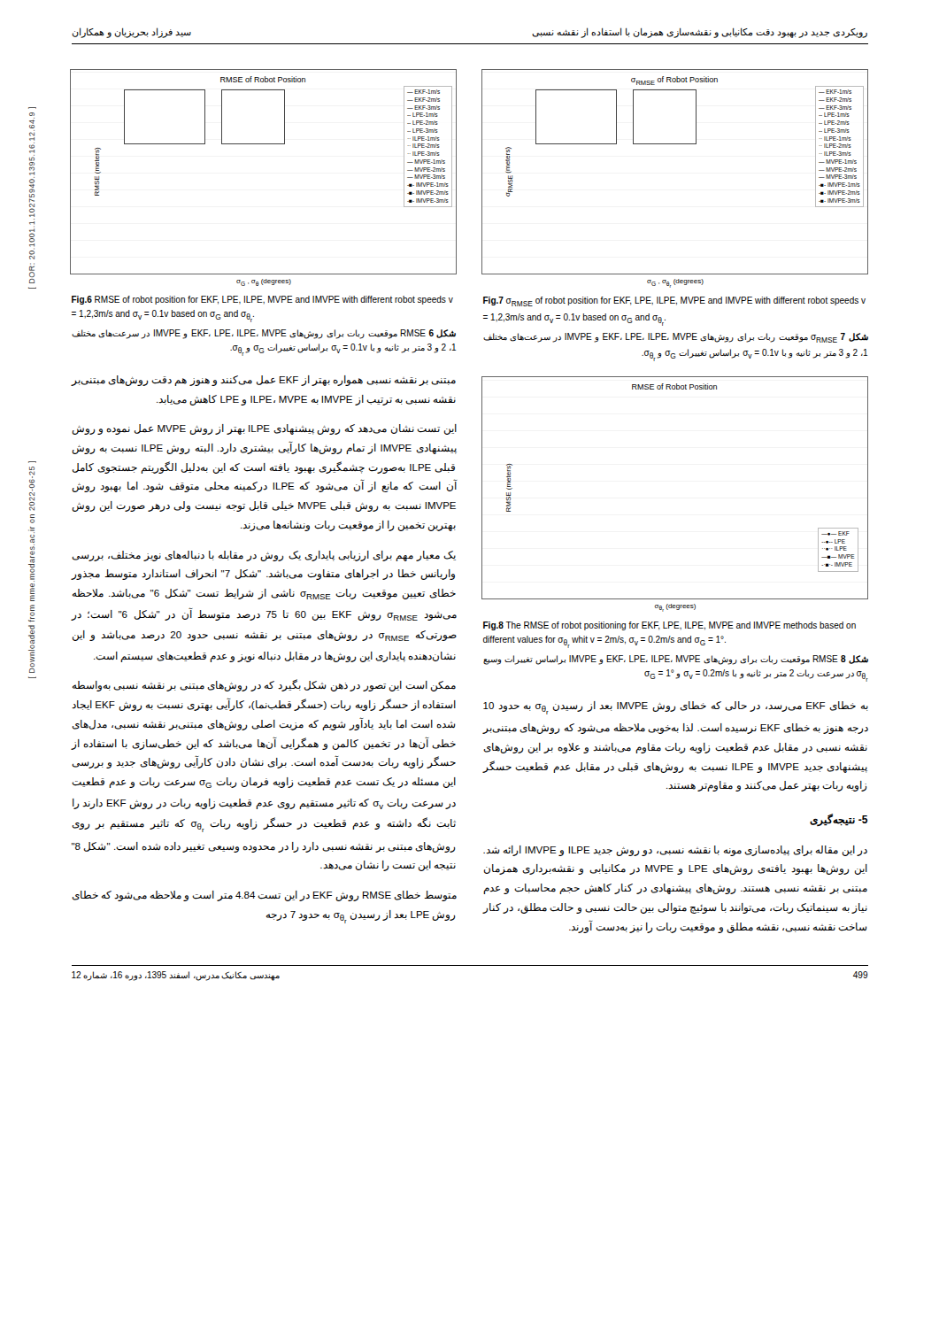[ DOR: 20.1001.1.10275940.1395.16.12.64.9 ]
[ Downloaded from mme.modares.ac.ir on 2022-06-25 ]
رویکردی جدید در بهبود دقت مکانیابی و نقشه‌سازی همزمان با استفاده از نقشه نسبی
سید فرزاد بحریزیان و همکاران
σRMSE of Robot Position
σRMSE (meters)
— EKF-1m/s
— EKF-2m/s
— EKF-3m/s
-- LPE-1m/s
-- LPE-2m/s
-- LPE-3m/s
·· ILPE-1m/s
·· ILPE-2m/s
·· ILPE-3m/s
— MVPE-1m/s
— MVPE-2m/s
— MVPE-3m/s
-■- IMVPE-1m/s
-■- IMVPE-2m/s
-■- IMVPE-3m/s
σG , σθr (degrees)
Fig.7 σRMSE of robot position for EKF, LPE, ILPE, MVPE and IMVPE with different robot speeds v = 1,2,3m/s and σv = 0.1v based on σG and σθr. شکل 7 σRMSE موقعیت ربات برای روش‌های EKF، LPE، ILPE، MVPE و IMVPE در سرعت‌های مختلف 1، 2 و 3 متر بر ثانیه و با σv = 0.1v براساس تغییرات σG و σθr.
RMSE of Robot Position
RMSE (meters)
—●— EKF
--●-- LPE
··●·· ILPE
—■— MVPE
-·■·- IMVPE
σθr (degrees)
Fig.8 The RMSE of robot positioning for EKF, LPE, ILPE, MVPE and IMVPE methods based on different values for σθr whit v = 2m/s, σv = 0.2m/s and σG = 1°. شکل 8 RMSE موقعیت ربات برای روش‌های EKF، LPE، ILPE، MVPE و IMVPE براساس تغییرات وسیع σθr در سرعت ربات 2 متر بر ثانیه و با σv = 0.2m/s و σG = 1°
به خطای EKF می‌رسد، در حالی که خطای روش IMVPE بعد از رسیدن σθr به حدود 10 درجه هنوز به خطای EKF نرسیده است. لذا به‌خوبی ملاحظه می‌شود که روش‌های مبتنی‌بر نقشه نسبی در مقابل عدم قطعیت زاویه ربات مقاوم می‌باشند و علاوه بر این روش‌های پیشنهادی جدید IMVPE و ILPE نسبت به روش‌های قبلی در مقابل عدم قطعیت حسگر زاویه ربات بهتر عمل می‌کنند و مقاوم‌تر هستند.
5- نتیجه‌گیری
در این مقاله برای پیاده‌سازی مونه با نقشه نسبی، دو روش جدید ILPE و IMVPE ارائه شد. این روش‌ها بهبود یافته‌ی روش‌های LPE و MVPE در مکانیابی و نقشه‌برداری همزمان مبتنی بر نقشه نسبی هستند. روش‌های پیشنهادی در کنار کاهش حجم محاسبات و عدم نیاز به سینماتیک ربات، می‌توانند با سوئیچ متوالی بین حالت نسبی و حالت مطلق، در کنار ساخت نقشه نسبی، نقشه مطلق و موقعیت ربات را نیز به‌دست آورند.
RMSE of Robot Position
RMSE (meters)
— EKF-1m/s
— EKF-2m/s
— EKF-3m/s
-- LPE-1m/s
-- LPE-2m/s
-- LPE-3m/s
·· ILPE-1m/s
·· ILPE-2m/s
·· ILPE-3m/s
— MVPE-1m/s
— MVPE-2m/s
— MVPE-3m/s
-■- IMVPE-1m/s
-■- IMVPE-2m/s
-■- IMVPE-3m/s
σG , σθ (degrees)
Fig.6 RMSE of robot position for EKF, LPE, ILPE, MVPE and IMVPE with different robot speeds v = 1,2,3m/s and σv = 0.1v based on σG and σθr. شکل 6 RMSE موقعیت ربات برای روش‌های EKF، LPE، ILPE، MVPE و IMVPE در سرعت‌های مختلف 1، 2 و 3 متر بر ثانیه و با σv = 0.1v براساس تغییرات σG و σθr.
مبتنی بر نقشه نسبی همواره بهتر از EKF عمل می‌کنند و هنوز هم دقت روش‌های مبتنی‌بر نقشه نسبی به ترتیب از IMVPE به ILPE، MVPE و LPE کاهش می‌یابد.
این تست نشان می‌دهد که روش پیشنهادی ILPE بهتر از روش MVPE عمل نموده و روش پیشنهادی IMVPE از تمام روش‌ها کارآیی بیشتری دارد. البته روش ILPE نسبت به روش قبلی ILPE به‌صورت چشمگیری بهبود یافته است که این به‌دلیل الگوریتم جستجوی کامل آن است که مانع از آن می‌شود که ILPE درکمینه محلی متوقف شود. اما بهبود روش IMVPE نسبت به روش قبلی MVPE خیلی قابل توجه نیست ولی درهر صورت این روش بهترین تخمین را از موقعیت ربات ونشانه‌ها می‌زند.
یک معیار مهم برای ارزیابی پایداری یک روش در مقابله با دنباله‌های نویز مختلف، بررسی واریانس خطا در اجراهای متفاوت می‌باشد. "شکل 7" انحراف استاندارد متوسط مجذور خطای تعیین موقعیت ربات σRMSE ناشی از شرایط تست "شکل 6" می‌باشد. ملاحظه می‌شود σRMSE روش EKF بین 60 تا 75 درصد متوسط آن در "شکل 6" است؛ در صورتی‌که σRMSE در روش‌های مبتنی بر نقشه نسبی حدود 20 درصد می‌باشد و این نشان‌دهنده پایداری این روش‌ها در مقابل دنباله نویز و عدم قطعیت‌های سیستم است.
ممکن است این تصور در ذهن شکل بگیرد که در روش‌های مبتنی بر نقشه نسبی به‌واسطه استفاده از حسگر زاویه ربات (حسگر قطب‌نما)، کارآیی بهتری نسبت به روش EKF ایجاد شده است اما باید یادآور شویم که مزیت اصلی روش‌های مبتنی‌بر نقشه نسبی، مدل‌های خطی آن‌ها در تخمین کالمن و همگرایی آن‌ها می‌باشد که این خطی‌سازی با استفاده از حسگر زاویه ربات به‌دست آمده است. برای نشان دادن کارآیی روش‌های جدید و بررسی این مسئله در یک تست عدم قطعیت زاویه فرمان ربات σG سرعت ربات و عدم قطعیت در سرعت ربات σv که تاثیر مستقیم روی عدم قطعیت زاویه ربات در روش EKF دارند را ثابت نگه داشته و عدم قطعیت در حسگر زاویه ربات σθr که تاثیر مستقیم بر روی روش‌های مبتنی بر نقشه نسبی دارد را در محدوده وسیعی تغییر داده شده است. "شکل 8" نتیجه این تست را نشان می‌دهد.
متوسط خطای RMSE روش EKF در این تست 4.84 متر است و ملاحظه می‌شود که خطای روش LPE بعد از رسیدن σθr به حدود 7 درجه
499
مهندسی مکانیک مدرس، اسفند 1395، دوره 16، شماره 12